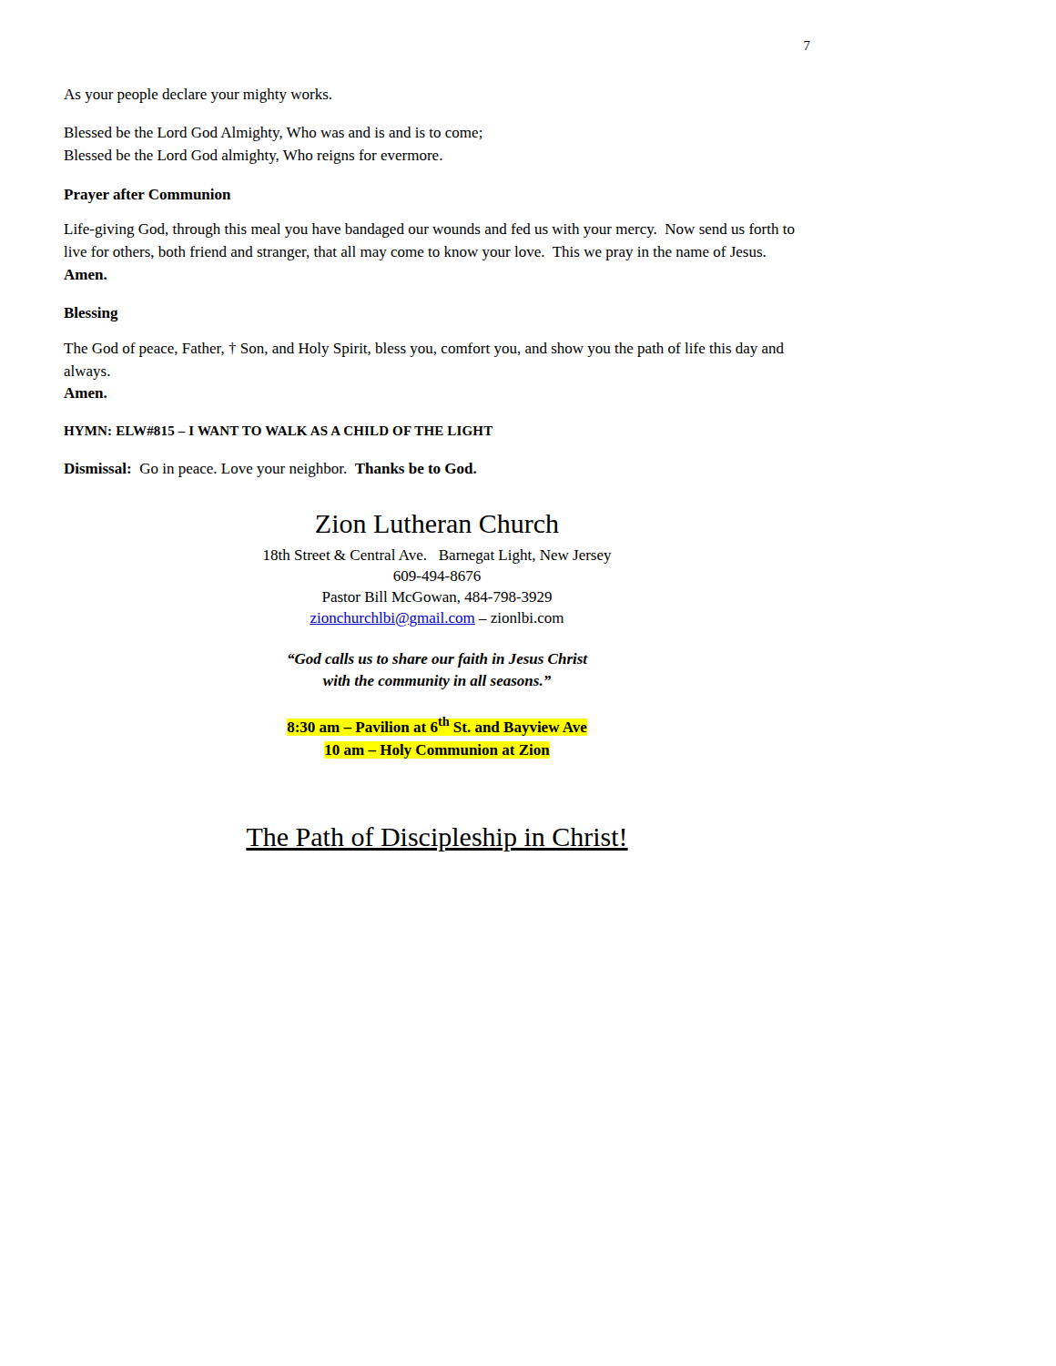7
As your people declare your mighty works.
Blessed be the Lord God Almighty, Who was and is and is to come;
Blessed be the Lord God almighty, Who reigns for evermore.
Prayer after Communion
Life-giving God, through this meal you have bandaged our wounds and fed us with your mercy. Now send us forth to live for others, both friend and stranger, that all may come to know your love. This we pray in the name of Jesus. Amen.
Blessing
The God of peace, Father, † Son, and Holy Spirit, bless you, comfort you, and show you the path of life this day and always.
Amen.
Hymn: ELW#815 – I want to walk as a child of the light
Dismissal: Go in peace. Love your neighbor. Thanks be to God.
Zion Lutheran Church
18th Street & Central Ave. Barnegat Light, New Jersey
609-494-8676
Pastor Bill McGowan, 484-798-3929
zionchurchlbi@gmail.com – zionlbi.com
“God calls us to share our faith in Jesus Christ
with the community in all seasons.”
8:30 am – Pavilion at 6th St. and Bayview Ave
10 am – Holy Communion at Zion
The Path of Discipleship in Christ!